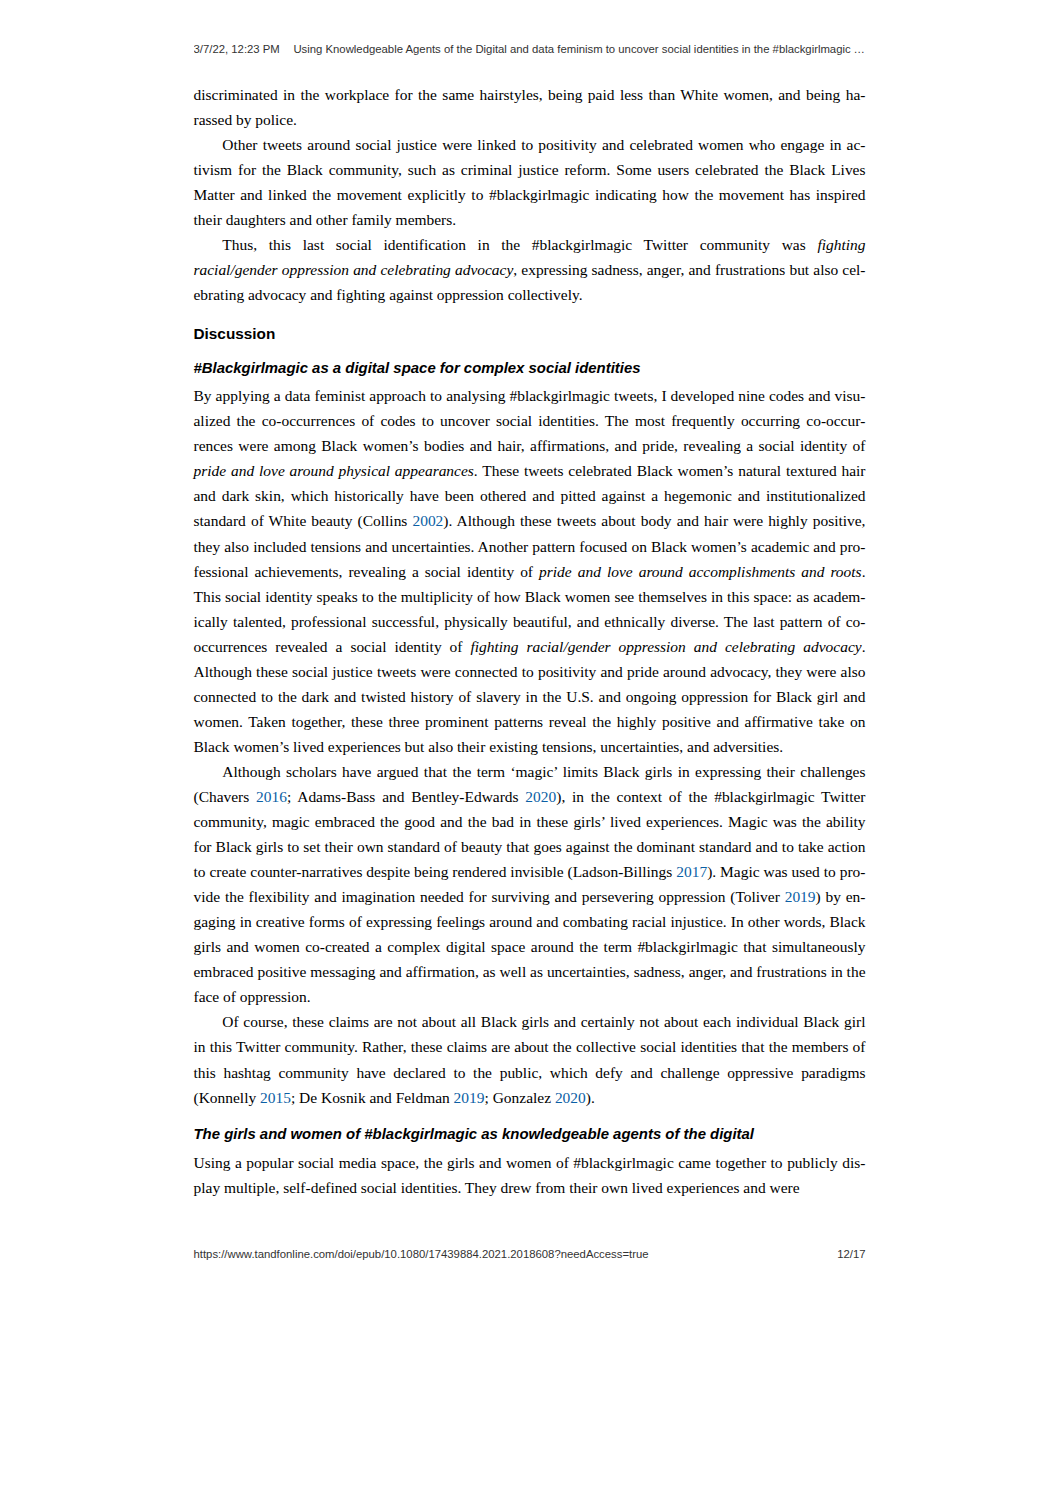3/7/22, 12:23 PM Using Knowledgeable Agents of the Digital and data feminism to uncover social identities in the #blackgirlmagic Twitter com…
discriminated in the workplace for the same hairstyles, being paid less than White women, and being harassed by police.
Other tweets around social justice were linked to positivity and celebrated women who engage in activism for the Black community, such as criminal justice reform. Some users celebrated the Black Lives Matter and linked the movement explicitly to #blackgirlmagic indicating how the movement has inspired their daughters and other family members.
Thus, this last social identification in the #blackgirlmagic Twitter community was fighting racial/gender oppression and celebrating advocacy, expressing sadness, anger, and frustrations but also celebrating advocacy and fighting against oppression collectively.
Discussion
#Blackgirlmagic as a digital space for complex social identities
By applying a data feminist approach to analysing #blackgirlmagic tweets, I developed nine codes and visualized the co-occurrences of codes to uncover social identities. The most frequently occurring co-occurrences were among Black women’s bodies and hair, affirmations, and pride, revealing a social identity of pride and love around physical appearances. These tweets celebrated Black women’s natural textured hair and dark skin, which historically have been othered and pitted against a hegemonic and institutionalized standard of White beauty (Collins 2002). Although these tweets about body and hair were highly positive, they also included tensions and uncertainties. Another pattern focused on Black women’s academic and professional achievements, revealing a social identity of pride and love around accomplishments and roots. This social identity speaks to the multiplicity of how Black women see themselves in this space: as academically talented, professional successful, physically beautiful, and ethnically diverse. The last pattern of co-occurrences revealed a social identity of fighting racial/gender oppression and celebrating advocacy. Although these social justice tweets were connected to positivity and pride around advocacy, they were also connected to the dark and twisted history of slavery in the U.S. and ongoing oppression for Black girl and women. Taken together, these three prominent patterns reveal the highly positive and affirmative take on Black women’s lived experiences but also their existing tensions, uncertainties, and adversities.
Although scholars have argued that the term ‘magic’ limits Black girls in expressing their challenges (Chavers 2016; Adams-Bass and Bentley-Edwards 2020), in the context of the #blackgirlmagic Twitter community, magic embraced the good and the bad in these girls’ lived experiences. Magic was the ability for Black girls to set their own standard of beauty that goes against the dominant standard and to take action to create counter-narratives despite being rendered invisible (Ladson-Billings 2017). Magic was used to provide the flexibility and imagination needed for surviving and persevering oppression (Toliver 2019) by engaging in creative forms of expressing feelings around and combating racial injustice. In other words, Black girls and women co-created a complex digital space around the term #blackgirlmagic that simultaneously embraced positive messaging and affirmation, as well as uncertainties, sadness, anger, and frustrations in the face of oppression.
Of course, these claims are not about all Black girls and certainly not about each individual Black girl in this Twitter community. Rather, these claims are about the collective social identities that the members of this hashtag community have declared to the public, which defy and challenge oppressive paradigms (Konnelly 2015; De Kosnik and Feldman 2019; Gonzalez 2020).
The girls and women of #blackgirlmagic as knowledgeable agents of the digital
Using a popular social media space, the girls and women of #blackgirlmagic came together to publicly display multiple, self-defined social identities. They drew from their own lived experiences and were
https://www.tandfonline.com/doi/epub/10.1080/17439884.2021.2018608?needAccess=true 12/17